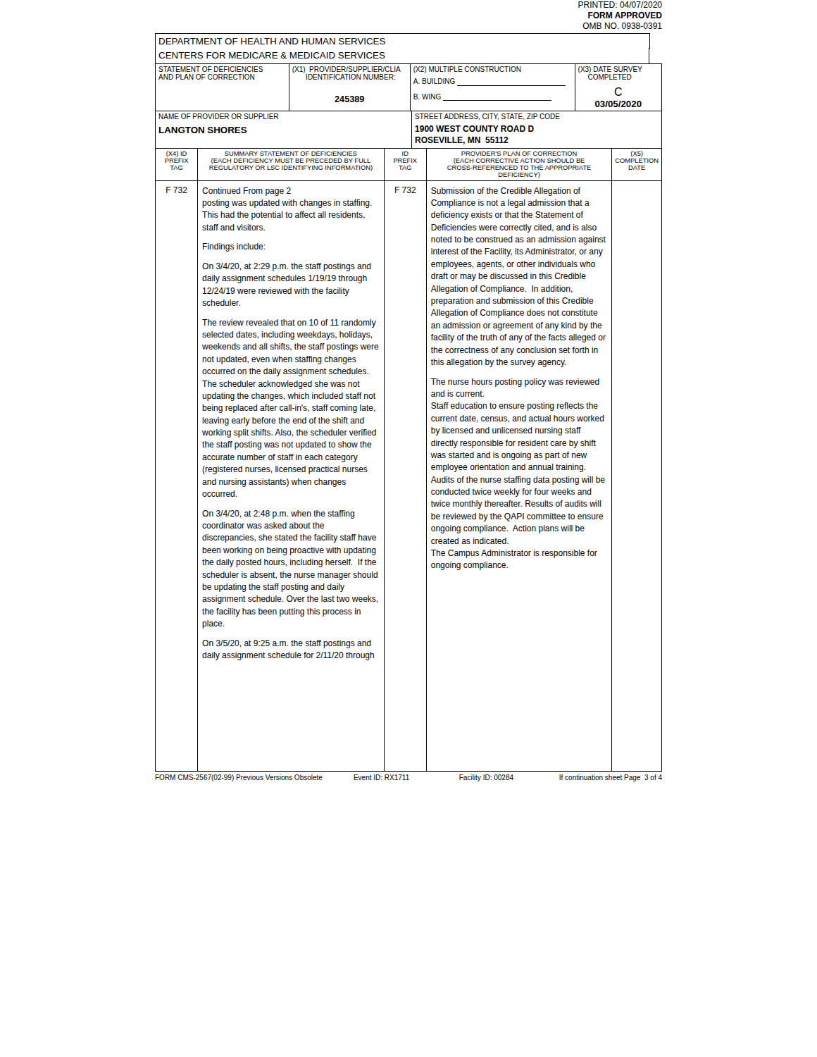PRINTED: 04/07/2020
FORM APPROVED
OMB NO. 0938-0391
| DEPARTMENT OF HEALTH AND HUMAN SERVICES | |
| CENTERS FOR MEDICARE & MEDICAID SERVICES | |
| STATEMENT OF DEFICIENCIES AND PLAN OF CORRECTION | (X1) PROVIDER/SUPPLIER/CLIA IDENTIFICATION NUMBER: 245389 | (X2) MULTIPLE CONSTRUCTION A. BUILDING B. WING | (X3) DATE SURVEY COMPLETED C 03/05/2020 |
| NAME OF PROVIDER OR SUPPLIER LANGTON SHORES | STREET ADDRESS, CITY, STATE, ZIP CODE 1900 WEST COUNTY ROAD D ROSEVILLE, MN 55112 |
| (X4) ID PREFIX TAG | SUMMARY STATEMENT OF DEFICIENCIES (EACH DEFICIENCY MUST BE PRECEDED BY FULL REGULATORY OR LSC IDENTIFYING INFORMATION) | ID PREFIX TAG | PROVIDER'S PLAN OF CORRECTION (EACH CORRECTIVE ACTION SHOULD BE CROSS-REFERENCED TO THE APPROPRIATE DEFICIENCY) | (X5) COMPLETION DATE |
| F 732 | Continued From page 2 posting was updated with changes in staffing. This had the potential to affect all residents, staff and visitors. Findings include: On 3/4/20, at 2:29 p.m. the staff postings and daily assignment schedules 1/19/19 through 12/24/19 were reviewed with the facility scheduler. The review revealed that on 10 of 11 randomly selected dates, including weekdays, holidays, weekends and all shifts, the staff postings were not updated, even when staffing changes occurred on the daily assignment schedules. The scheduler acknowledged she was not updating the changes, which included staff not being replaced after call-in's, staff coming late, leaving early before the end of the shift and working split shifts. Also, the scheduler verified the staff posting was not updated to show the accurate number of staff in each category (registered nurses, licensed practical nurses and nursing assistants) when changes occurred. On 3/4/20, at 2:48 p.m. when the staffing coordinator was asked about the discrepancies, she stated the facility staff have been working on being proactive with updating the daily posted hours, including herself. If the scheduler is absent, the nurse manager should be updating the staff posting and daily assignment schedule. Over the last two weeks, the facility has been putting this process in place. On 3/5/20, at 9:25 a.m. the staff postings and daily assignment schedule for 2/11/20 through | F 732 | Submission of the Credible Allegation of Compliance is not a legal admission that a deficiency exists or that the Statement of Deficiencies were correctly cited, and is also noted to be construed as an admission against interest of the Facility, its Administrator, or any employees, agents, or other individuals who draft or may be discussed in this Credible Allegation of Compliance. In addition, preparation and submission of this Credible Allegation of Compliance does not constitute an admission or agreement of any kind by the facility of the truth of any of the facts alleged or the correctness of any conclusion set forth in this allegation by the survey agency. The nurse hours posting policy was reviewed and is current. Staff education to ensure posting reflects the current date, census, and actual hours worked by licensed and unlicensed nursing staff directly responsible for resident care by shift was started and is ongoing as part of new employee orientation and annual training. Audits of the nurse staffing data posting will be conducted twice weekly for four weeks and twice monthly thereafter. Results of audits will be reviewed by the QAPI committee to ensure ongoing compliance. Action plans will be created as indicated. The Campus Administrator is responsible for ongoing compliance. | |
| FORM CMS-2567(02-99) Previous Versions Obsolete | Event ID: RX1711 | Facility ID: 00284 | If continuation sheet Page 3 of 4 |